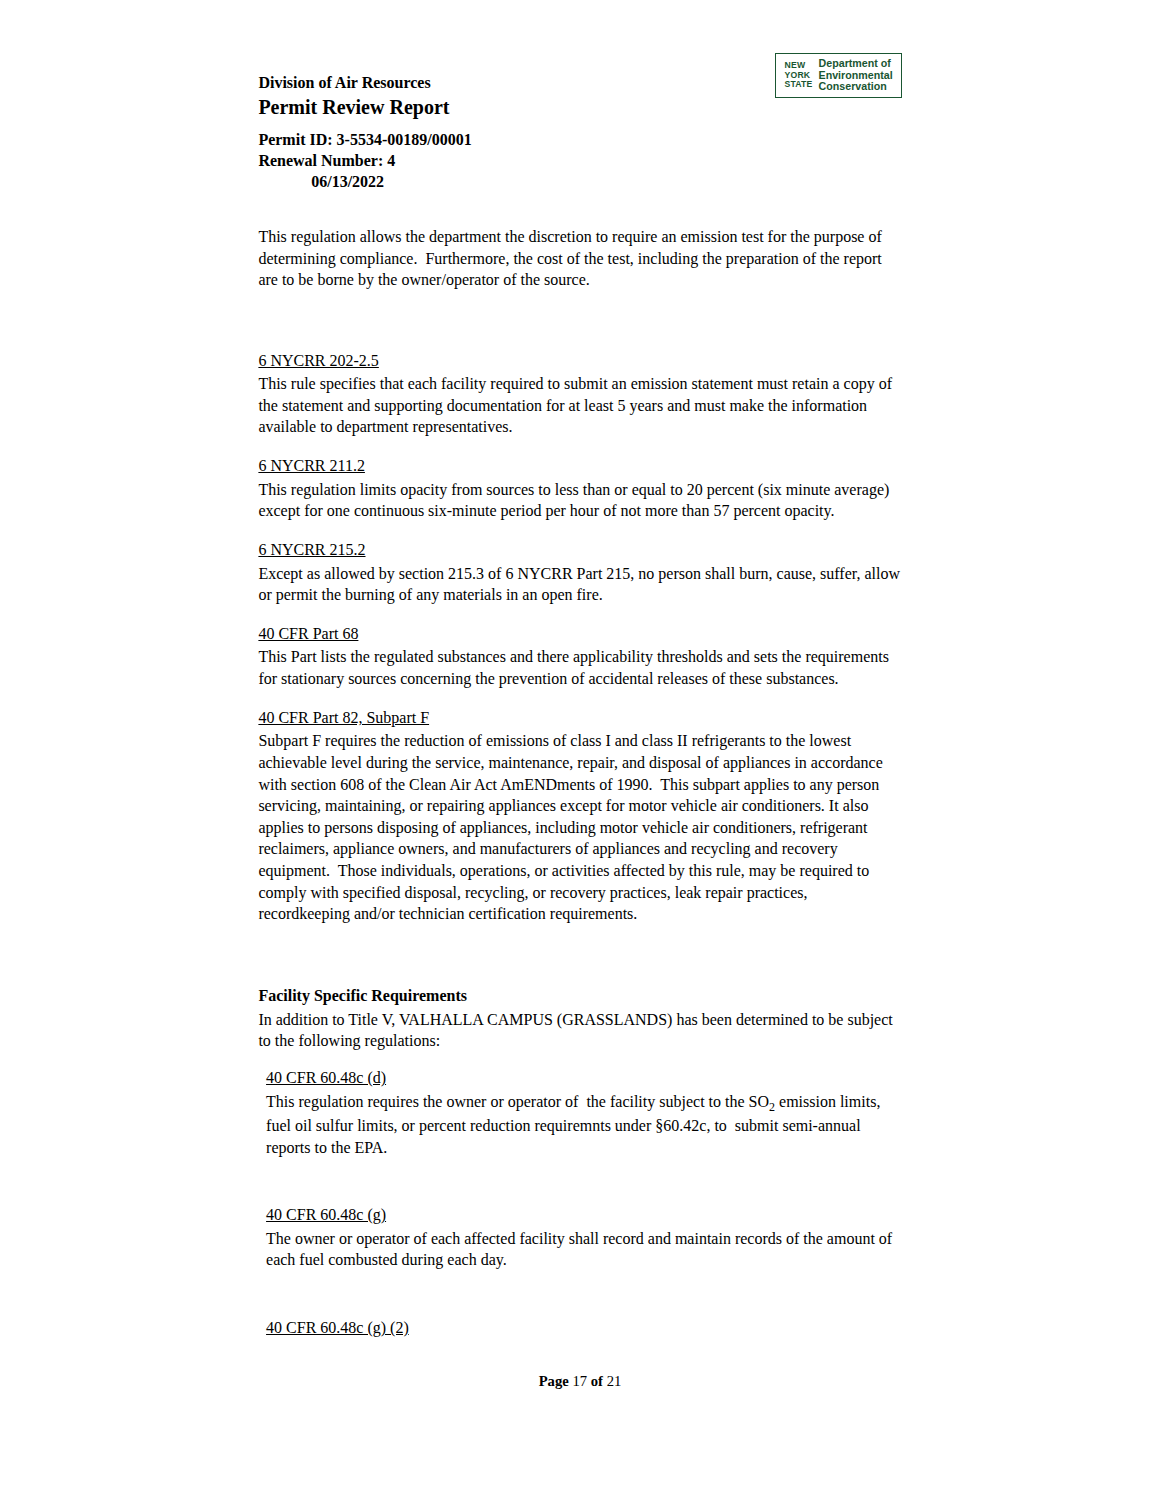NEW
YORK
STATE Department of
Environmental
Conservation
Division of Air Resources
Permit Review Report
Permit ID: 3-5534-00189/00001
Renewal Number: 4 06/13/2022
This regulation allows the department the discretion to require an emission test for the purpose of determining compliance. Furthermore, the cost of the test, including the preparation of the report are to be borne by the owner/operator of the source.
6 NYCRR 202-2.5
This rule specifies that each facility required to submit an emission statement must retain a copy of the statement and supporting documentation for at least 5 years and must make the information available to department representatives.
6 NYCRR 211.2
This regulation limits opacity from sources to less than or equal to 20 percent (six minute average) except for one continuous six-minute period per hour of not more than 57 percent opacity.
6 NYCRR 215.2
Except as allowed by section 215.3 of 6 NYCRR Part 215, no person shall burn, cause, suffer, allow or permit the burning of any materials in an open fire.
40 CFR Part 68
This Part lists the regulated substances and there applicability thresholds and sets the requirements for stationary sources concerning the prevention of accidental releases of these substances.
40 CFR Part 82, Subpart F
Subpart F requires the reduction of emissions of class I and class II refrigerants to the lowest achievable level during the service, maintenance, repair, and disposal of appliances in accordance with section 608 of the Clean Air Act AmENDments of 1990. This subpart applies to any person servicing, maintaining, or repairing appliances except for motor vehicle air conditioners. It also applies to persons disposing of appliances, including motor vehicle air conditioners, refrigerant reclaimers, appliance owners, and manufacturers of appliances and recycling and recovery equipment. Those individuals, operations, or activities affected by this rule, may be required to comply with specified disposal, recycling, or recovery practices, leak repair practices, recordkeeping and/or technician certification requirements.
Facility Specific Requirements
In addition to Title V, VALHALLA CAMPUS (GRASSLANDS) has been determined to be subject to the following regulations:
40 CFR 60.48c (d)
This regulation requires the owner or operator of the facility subject to the SO2 emission limits, fuel oil sulfur limits, or percent reduction requiremnts under §60.42c, to submit semi-annual reports to the EPA.
40 CFR 60.48c (g)
The owner or operator of each affected facility shall record and maintain records of the amount of each fuel combusted during each day.
40 CFR 60.48c (g) (2)
Page 17 of 21